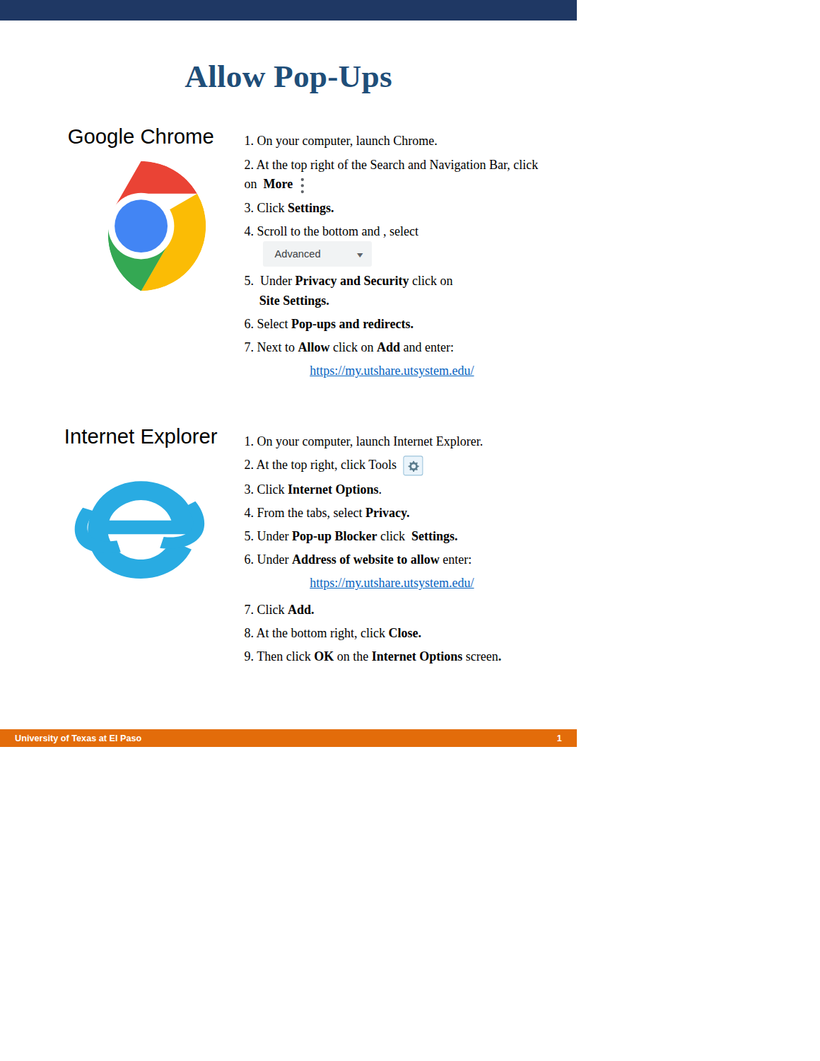Allow Pop-Ups
Google Chrome
1. On your computer, launch Chrome.
2. At the top right of the Search and Navigation Bar, click on More
3. Click Settings.
4. Scroll to the bottom and , select Advanced▾
5. Under Privacy and Security click on Site Settings.
6. Select Pop-ups and redirects.
7. Next to Allow click on Add and enter:
https://my.utshare.utsystem.edu/
Internet Explorer
1. On your computer, launch Internet Explorer.
2. At the top right, click Tools
3. Click Internet Options.
4. From the tabs, select Privacy.
5. Under Pop-up Blocker click Settings.
6. Under Address of website to allow enter:
https://my.utshare.utsystem.edu/
7. Click Add.
8. At the bottom right, click Close.
9. Then click OK on the Internet Options screen.
University of Texas at El Paso
1